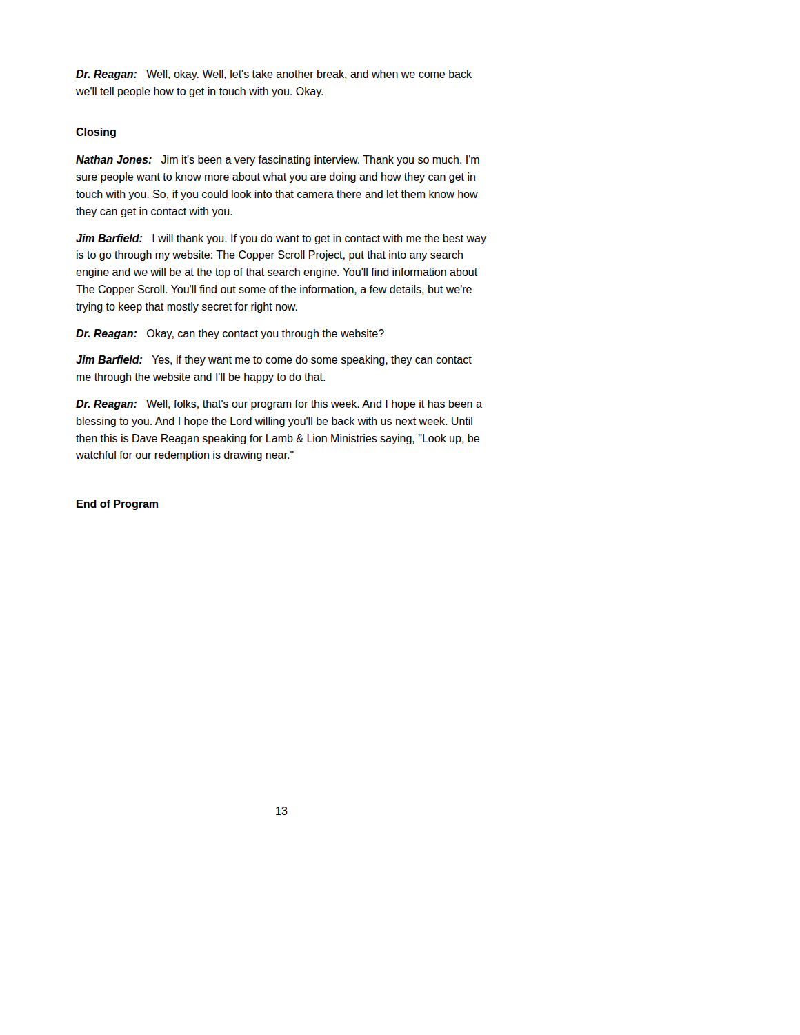Dr. Reagan: Well, okay. Well, let's take another break, and when we come back we'll tell people how to get in touch with you. Okay.
Closing
Nathan Jones: Jim it's been a very fascinating interview. Thank you so much. I'm sure people want to know more about what you are doing and how they can get in touch with you. So, if you could look into that camera there and let them know how they can get in contact with you.
Jim Barfield: I will thank you. If you do want to get in contact with me the best way is to go through my website: The Copper Scroll Project, put that into any search engine and we will be at the top of that search engine. You'll find information about The Copper Scroll. You'll find out some of the information, a few details, but we're trying to keep that mostly secret for right now.
Dr. Reagan: Okay, can they contact you through the website?
Jim Barfield: Yes, if they want me to come do some speaking, they can contact me through the website and I'll be happy to do that.
Dr. Reagan: Well, folks, that's our program for this week. And I hope it has been a blessing to you. And I hope the Lord willing you'll be back with us next week. Until then this is Dave Reagan speaking for Lamb & Lion Ministries saying, "Look up, be watchful for our redemption is drawing near."
End of Program
13